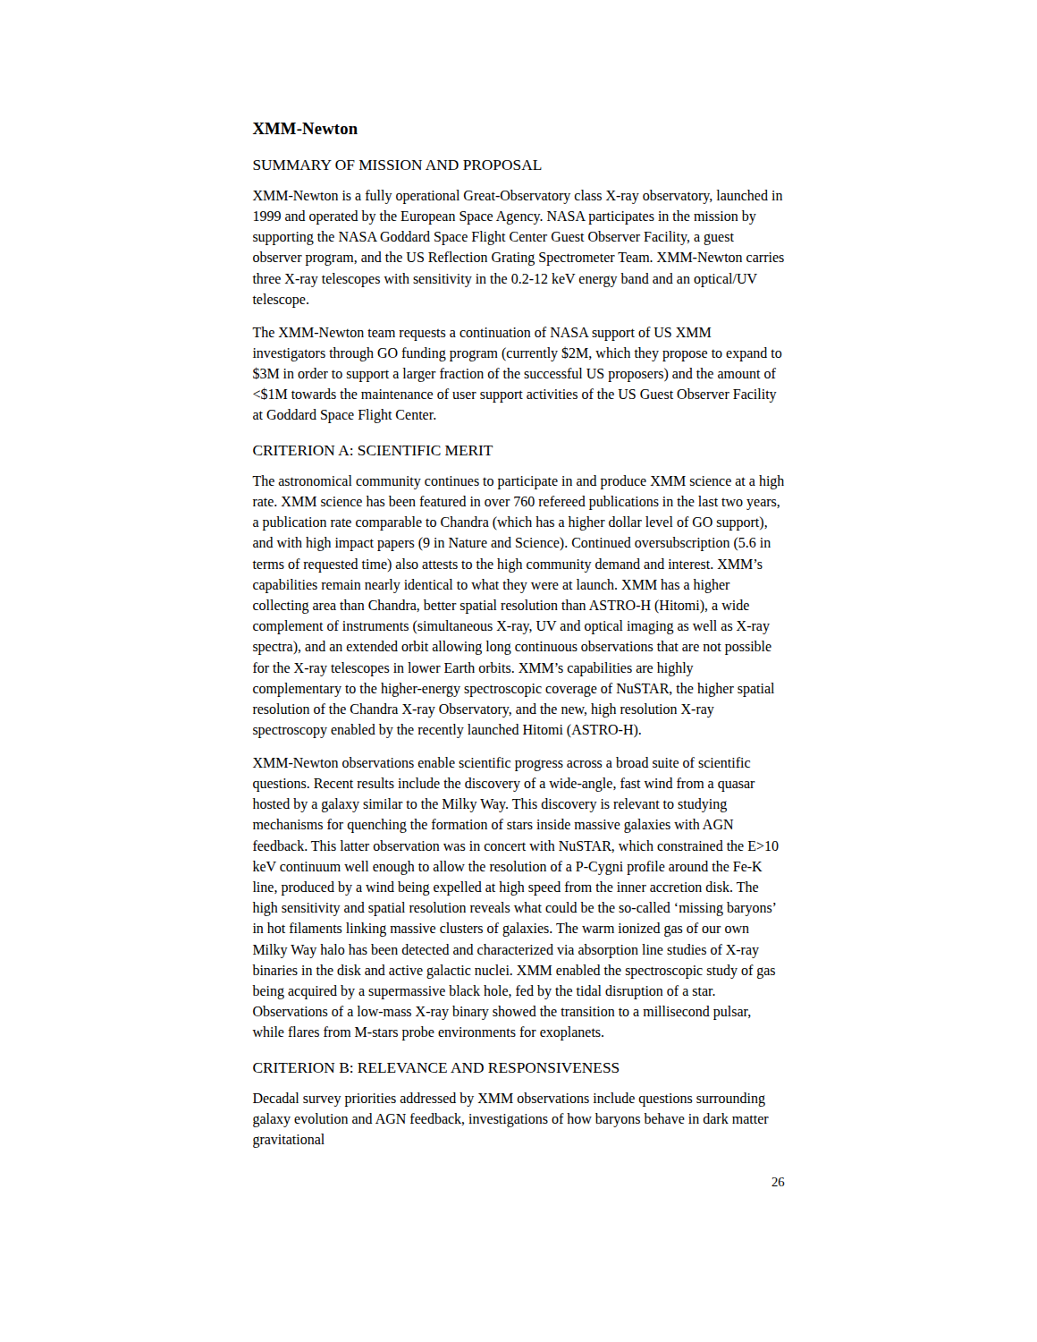XMM-Newton
SUMMARY OF MISSION AND PROPOSAL
XMM-Newton is a fully operational Great-Observatory class X-ray observatory, launched in 1999 and operated by the European Space Agency. NASA participates in the mission by supporting the NASA Goddard Space Flight Center Guest Observer Facility, a guest observer program, and the US Reflection Grating Spectrometer Team. XMM-Newton carries three X-ray telescopes with sensitivity in the 0.2-12 keV energy band and an optical/UV telescope.
The XMM-Newton team requests a continuation of NASA support of US XMM investigators through GO funding program (currently $2M, which they propose to expand to $3M in order to support a larger fraction of the successful US proposers) and the amount of <$1M towards the maintenance of user support activities of the US Guest Observer Facility at Goddard Space Flight Center.
CRITERION A: SCIENTIFIC MERIT
The astronomical community continues to participate in and produce XMM science at a high rate. XMM science has been featured in over 760 refereed publications in the last two years, a publication rate comparable to Chandra (which has a higher dollar level of GO support), and with high impact papers (9 in Nature and Science). Continued oversubscription (5.6 in terms of requested time) also attests to the high community demand and interest. XMM’s capabilities remain nearly identical to what they were at launch. XMM has a higher collecting area than Chandra, better spatial resolution than ASTRO-H (Hitomi), a wide complement of instruments (simultaneous X-ray, UV and optical imaging as well as X-ray spectra), and an extended orbit allowing long continuous observations that are not possible for the X-ray telescopes in lower Earth orbits. XMM’s capabilities are highly complementary to the higher-energy spectroscopic coverage of NuSTAR, the higher spatial resolution of the Chandra X-ray Observatory, and the new, high resolution X-ray spectroscopy enabled by the recently launched Hitomi (ASTRO-H).
XMM-Newton observations enable scientific progress across a broad suite of scientific questions. Recent results include the discovery of a wide-angle, fast wind from a quasar hosted by a galaxy similar to the Milky Way. This discovery is relevant to studying mechanisms for quenching the formation of stars inside massive galaxies with AGN feedback. This latter observation was in concert with NuSTAR, which constrained the E>10 keV continuum well enough to allow the resolution of a P-Cygni profile around the Fe-K line, produced by a wind being expelled at high speed from the inner accretion disk. The high sensitivity and spatial resolution reveals what could be the so-called ‘missing baryons’ in hot filaments linking massive clusters of galaxies. The warm ionized gas of our own Milky Way halo has been detected and characterized via absorption line studies of X-ray binaries in the disk and active galactic nuclei. XMM enabled the spectroscopic study of gas being acquired by a supermassive black hole, fed by the tidal disruption of a star. Observations of a low-mass X-ray binary showed the transition to a millisecond pulsar, while flares from M-stars probe environments for exoplanets.
CRITERION B: RELEVANCE AND RESPONSIVENESS
Decadal survey priorities addressed by XMM observations include questions surrounding galaxy evolution and AGN feedback, investigations of how baryons behave in dark matter gravitational
26